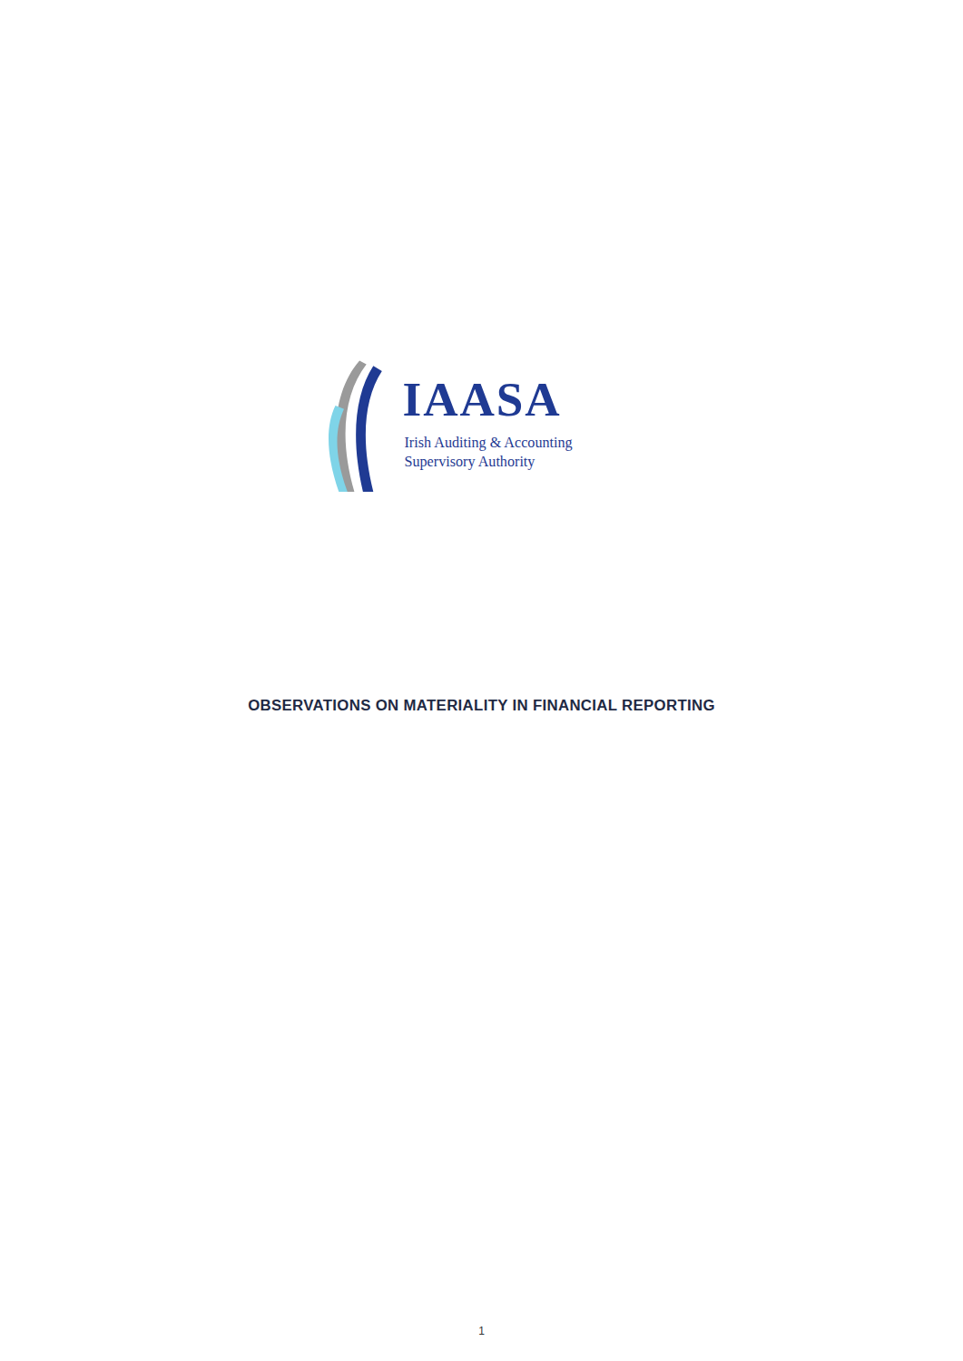IAASA Irish Auditing & Accounting Supervisory Authority
OBSERVATIONS ON MATERIALITY IN FINANCIAL REPORTING
1